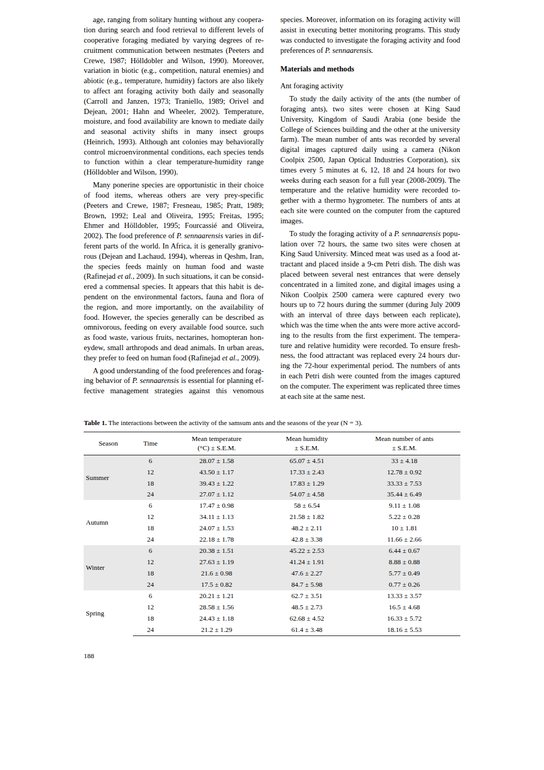age, ranging from solitary hunting without any cooperation during search and food retrieval to different levels of cooperative foraging mediated by varying degrees of recruitment communication between nestmates (Peeters and Crewe, 1987; Hölldobler and Wilson, 1990). Moreover, variation in biotic (e.g., competition, natural enemies) and abiotic (e.g., temperature, humidity) factors are also likely to affect ant foraging activity both daily and seasonally (Carroll and Janzen, 1973; Traniello, 1989; Orivel and Dejean, 2001; Hahn and Wheeler, 2002). Temperature, moisture, and food availability are known to mediate daily and seasonal activity shifts in many insect groups (Heinrich, 1993). Although ant colonies may behaviorally control microenvironmental conditions, each species tends to function within a clear temperature-humidity range (Hölldobler and Wilson, 1990).
Many ponerine species are opportunistic in their choice of food items, whereas others are very prey-specific (Peeters and Crewe, 1987; Fresneau, 1985; Pratt, 1989; Brown, 1992; Leal and Oliveira, 1995; Freitas, 1995; Ehmer and Hölldobler, 1995; Fourcassié and Oliveira, 2002). The food preference of P. sennaarensis varies in different parts of the world. In Africa, it is generally granivorous (Dejean and Lachaud, 1994), whereas in Qeshm, Iran, the species feeds mainly on human food and waste (Rafinejad et al., 2009). In such situations, it can be considered a commensal species. It appears that this habit is dependent on the environmental factors, fauna and flora of the region, and more importantly, on the availability of food. However, the species generally can be described as omnivorous, feeding on every available food source, such as food waste, various fruits, nectarines, homopteran honeydew, small arthropods and dead animals. In urban areas, they prefer to feed on human food (Rafinejad et al., 2009).
A good understanding of the food preferences and foraging behavior of P. sennaarensis is essential for planning effective management strategies against this venomous species. Moreover, information on its foraging activity will assist in executing better monitoring programs. This study was conducted to investigate the foraging activity and food preferences of P. sennaarensis.
Materials and methods
Ant foraging activity
To study the daily activity of the ants (the number of foraging ants), two sites were chosen at King Saud University, Kingdom of Saudi Arabia (one beside the College of Sciences building and the other at the university farm). The mean number of ants was recorded by several digital images captured daily using a camera (Nikon Coolpix 2500, Japan Optical Industries Corporation), six times every 5 minutes at 6, 12, 18 and 24 hours for two weeks during each season for a full year (2008-2009). The temperature and the relative humidity were recorded together with a thermo hygrometer. The numbers of ants at each site were counted on the computer from the captured images.
To study the foraging activity of a P. sennaarensis population over 72 hours, the same two sites were chosen at King Saud University. Minced meat was used as a food attractant and placed inside a 9-cm Petri dish. The dish was placed between several nest entrances that were densely concentrated in a limited zone, and digital images using a Nikon Coolpix 2500 camera were captured every two hours up to 72 hours during the summer (during July 2009 with an interval of three days between each replicate), which was the time when the ants were more active according to the results from the first experiment. The temperature and relative humidity were recorded. To ensure freshness, the food attractant was replaced every 24 hours during the 72-hour experimental period. The numbers of ants in each Petri dish were counted from the images captured on the computer. The experiment was replicated three times at each site at the same nest.
Table 1. The interactions between the activity of the samsum ants and the seasons of the year (N = 3).
| Season | Time | Mean temperature (°C) ± S.E.M. | Mean humidity ± S.E.M. | Mean number of ants ± S.E.M. |
| --- | --- | --- | --- | --- |
| Summer | 6 | 28.07 ± 1.58 | 65.07 ± 4.51 | 33 ± 4.18 |
| 12 | 43.50 ± 1.17 | 17.33 ± 2.43 | 12.78 ± 0.92 |
| 18 | 39.43 ± 1.22 | 17.83 ± 1.29 | 33.33 ± 7.53 |
| 24 | 27.07 ± 1.12 | 54.07 ± 4.58 | 35.44 ± 6.49 |
| Autumn | 6 | 17.47 ± 0.98 | 58 ± 6.54 | 9.11 ± 1.08 |
| 12 | 34.11 ± 1.13 | 21.58 ± 1.82 | 5.22 ± 0.28 |
| 18 | 24.07 ± 1.53 | 48.2 ± 2.11 | 10 ± 1.81 |
| 24 | 22.18 ± 1.78 | 42.8 ± 3.38 | 11.66 ± 2.66 |
| Winter | 6 | 20.38 ± 1.51 | 45.22 ± 2.53 | 6.44 ± 0.67 |
| 12 | 27.63 ± 1.19 | 41.24 ± 1.91 | 8.88 ± 0.88 |
| 18 | 21.6 ± 0.98 | 47.6 ± 2.27 | 5.77 ± 0.49 |
| 24 | 17.5 ± 0.82 | 84.7 ± 5.98 | 0.77 ± 0.26 |
| Spring | 6 | 20.21 ± 1.21 | 62.7 ± 3.51 | 13.33 ± 3.57 |
| 12 | 28.58 ± 1.56 | 48.5 ± 2.73 | 16.5 ± 4.68 |
| 18 | 24.43 ± 1.18 | 62.68 ± 4.52 | 16.33 ± 5.72 |
| 24 | 21.2 ± 1.29 | 61.4 ± 3.48 | 18.16 ± 5.53 |
188